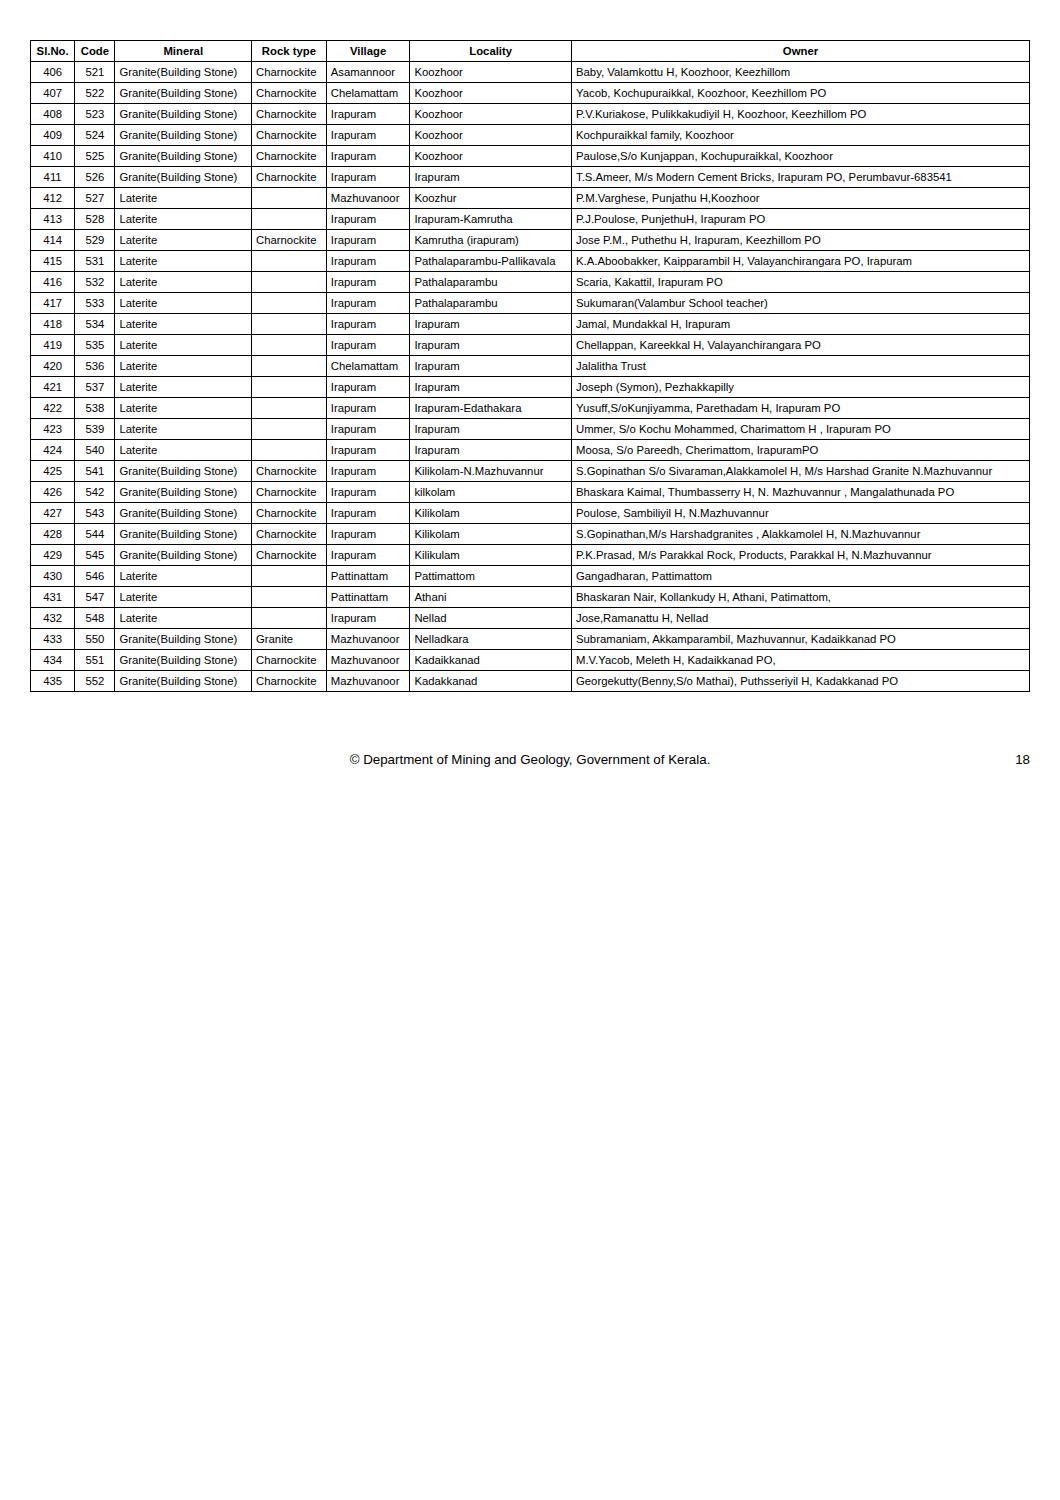| Sl.No. | Code | Mineral | Rock type | Village | Locality | Owner |
| --- | --- | --- | --- | --- | --- | --- |
| 406 | 521 | Granite(Building Stone) | Charnockite | Asamannoor | Koozhoor | Baby, Valamkottu H, Koozhoor, Keezhillom |
| 407 | 522 | Granite(Building Stone) | Charnockite | Chelamattam | Koozhoor | Yacob, Kochupuraikkal, Koozhoor, Keezhillom PO |
| 408 | 523 | Granite(Building Stone) | Charnockite | Irapuram | Koozhoor | P.V.Kuriakose, Pulikkakudiyil H, Koozhoor, Keezhillom PO |
| 409 | 524 | Granite(Building Stone) | Charnockite | Irapuram | Koozhoor | Kochpuraikkal family, Koozhoor |
| 410 | 525 | Granite(Building Stone) | Charnockite | Irapuram | Koozhoor | Paulose,S/o Kunjappan, Kochupuraikkal, Koozhoor |
| 411 | 526 | Granite(Building Stone) | Charnockite | Irapuram | Irapuram | T.S.Ameer, M/s Modern Cement Bricks, Irapuram PO, Perumbavur-683541 |
| 412 | 527 | Laterite | | Mazhuvanoor | Koozhur | P.M.Varghese, Punjathu H,Koozhoor |
| 413 | 528 | Laterite | | Irapuram | Irapuram-Kamrutha | P.J.Poulose, PunjethuH, Irapuram PO |
| 414 | 529 | Laterite | Charnockite | Irapuram | Kamrutha (irapuram) | Jose P.M., Puthethu H, Irapuram, Keezhillom PO |
| 415 | 531 | Laterite | | Irapuram | Pathalaparambu-Pallikavala | K.A.Aboobakker, Kaipparambil H, Valayanchirangara PO, Irapuram |
| 416 | 532 | Laterite | | Irapuram | Pathalaparambu | Scaria, Kakattil, Irapuram PO |
| 417 | 533 | Laterite | | Irapuram | Pathalaparambu | Sukumaran(Valambur School teacher) |
| 418 | 534 | Laterite | | Irapuram | Irapuram | Jamal, Mundakkal H, Irapuram |
| 419 | 535 | Laterite | | Irapuram | Irapuram | Chellappan, Kareekkal H, Valayanchirangara PO |
| 420 | 536 | Laterite | | Chelamattam | Irapuram | Jalalitha Trust |
| 421 | 537 | Laterite | | Irapuram | Irapuram | Joseph (Symon), Pezhakkapilly |
| 422 | 538 | Laterite | | Irapuram | Irapuram-Edathakara | Yusuff,S/oKunjiyamma, Parethadam H, Irapuram PO |
| 423 | 539 | Laterite | | Irapuram | Irapuram | Ummer, S/o Kochu Mohammed, Charimattom H , Irapuram PO |
| 424 | 540 | Laterite | | Irapuram | Irapuram | Moosa, S/o Pareedh, Cherimattom, IrapuramPO |
| 425 | 541 | Granite(Building Stone) | Charnockite | Irapuram | Kilikolam-N.Mazhuvannur | S.Gopinathan S/o Sivaraman,Alakkamolel H, M/s Harshad Granite N.Mazhuvannur |
| 426 | 542 | Granite(Building Stone) | Charnockite | Irapuram | kilkolam | Bhaskara Kaimal, Thumbasserry H, N. Mazhuvannur , Mangalathunada PO |
| 427 | 543 | Granite(Building Stone) | Charnockite | Irapuram | Kilikolam | Poulose, Sambiliyil H, N.Mazhuvannur |
| 428 | 544 | Granite(Building Stone) | Charnockite | Irapuram | Kilikolam | S.Gopinathan,M/s Harshadgranites , Alakkamolel H, N.Mazhuvannur |
| 429 | 545 | Granite(Building Stone) | Charnockite | Irapuram | Kilikulam | P.K.Prasad, M/s Parakkal Rock, Products, Parakkal H, N.Mazhuvannur |
| 430 | 546 | Laterite | | Pattinattam | Pattimattom | Gangadharan, Pattimattom |
| 431 | 547 | Laterite | | Pattinattam | Athani | Bhaskaran Nair, Kollankudy H, Athani, Patimattom, |
| 432 | 548 | Laterite | | Irapuram | Nellad | Jose,Ramanattu H, Nellad |
| 433 | 550 | Granite(Building Stone) | Granite | Mazhuvanoor | Nelladkara | Subramaniam, Akkamparambil, Mazhuvannur, Kadaikkanad PO |
| 434 | 551 | Granite(Building Stone) | Charnockite | Mazhuvanoor | Kadaikkanad | M.V.Yacob, Meleth H, Kadaikkanad PO, |
| 435 | 552 | Granite(Building Stone) | Charnockite | Mazhuvanoor | Kadakkanad | Georgekutty(Benny,S/o Mathai), Puthsseriyil H, Kadakkanad PO |
© Department of Mining and Geology, Government of Kerala. 18